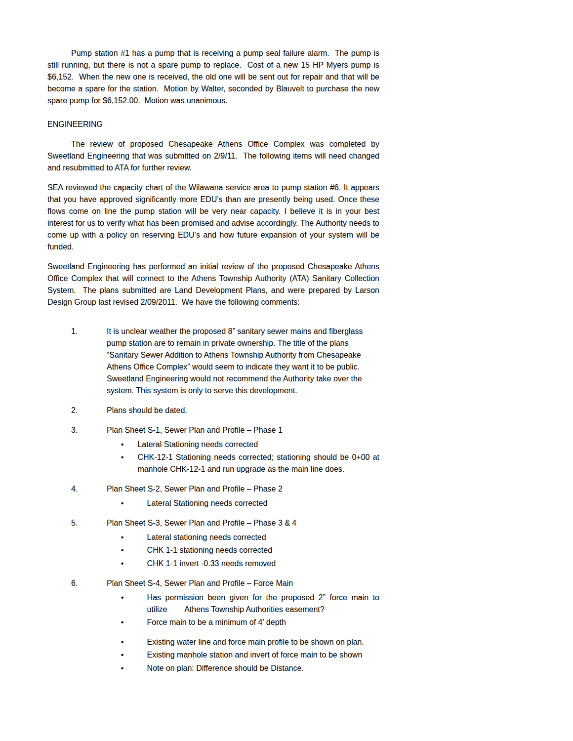Pump station #1 has a pump that is receiving a pump seal failure alarm. The pump is still running, but there is not a spare pump to replace. Cost of a new 15 HP Myers pump is $6,152. When the new one is received, the old one will be sent out for repair and that will be become a spare for the station. Motion by Walter, seconded by Blauvelt to purchase the new spare pump for $6,152.00. Motion was unanimous.
ENGINEERING
The review of proposed Chesapeake Athens Office Complex was completed by Sweetland Engineering that was submitted on 2/9/11. The following items will need changed and resubmitted to ATA for further review.
SEA reviewed the capacity chart of the Wilawana service area to pump station #6. It appears that you have approved significantly more EDU’s than are presently being used. Once these flows come on line the pump station will be very near capacity. I believe it is in your best interest for us to verify what has been promised and advise accordingly. The Authority needs to come up with a policy on reserving EDU’s and how future expansion of your system will be funded.
Sweetland Engineering has performed an initial review of the proposed Chesapeake Athens Office Complex that will connect to the Athens Township Authority (ATA) Sanitary Collection System. The plans submitted are Land Development Plans, and were prepared by Larson Design Group last revised 2/09/2011. We have the following comments:
It is unclear weather the proposed 8” sanitary sewer mains and fiberglass pump station are to remain in private ownership. The title of the plans “Sanitary Sewer Addition to Athens Township Authority from Chesapeake Athens Office Complex” would seem to indicate they want it to be public. Sweetland Engineering would not recommend the Authority take over the system. This system is only to serve this development.
Plans should be dated.
Plan Sheet S-1, Sewer Plan and Profile – Phase 1
Lateral Stationing needs corrected
CHK-12-1 Stationing needs corrected; stationing should be 0+00 at manhole CHK-12-1 and run upgrade as the main line does.
Plan Sheet S-2, Sewer Plan and Profile – Phase 2
Lateral Stationing needs corrected
Plan Sheet S-3, Sewer Plan and Profile – Phase 3 & 4
Lateral stationing needs corrected
CHK 1-1 stationing needs corrected
CHK 1-1 invert -0.33 needs removed
Plan Sheet S-4, Sewer Plan and Profile – Force Main
Has permission been given for the proposed 2” force main to utilize Athens Township Authorities easement?
Force main to be a minimum of 4’ depth
Existing water line and force main profile to be shown on plan.
Existing manhole station and invert of force main to be shown
Note on plan: Difference should be Distance.